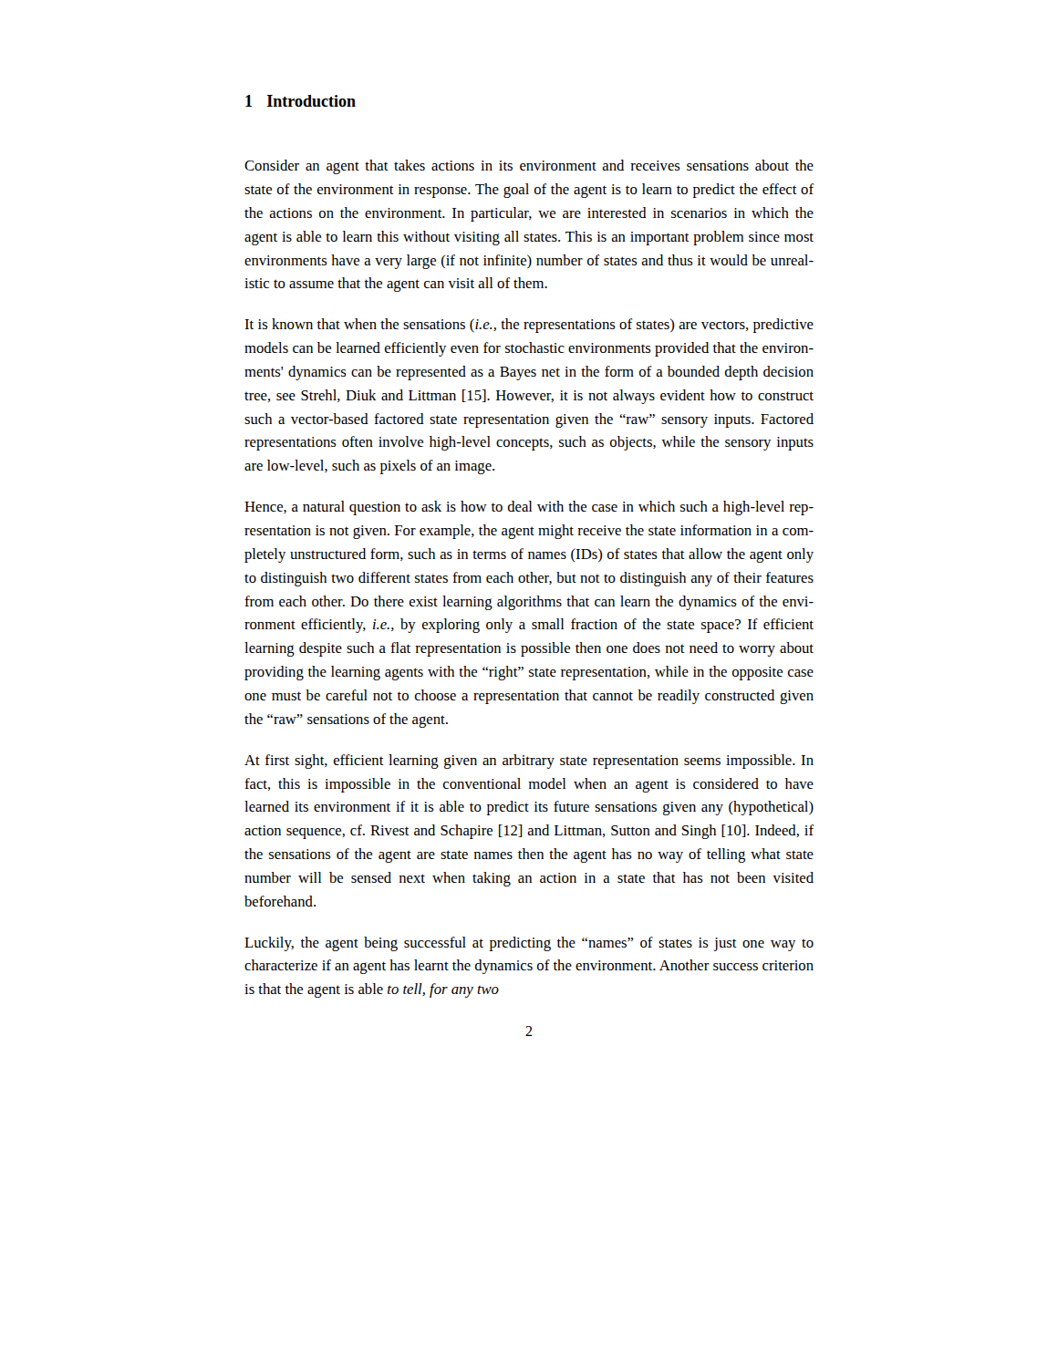1 Introduction
Consider an agent that takes actions in its environment and receives sensations about the state of the environment in response. The goal of the agent is to learn to predict the effect of the actions on the environment. In particular, we are interested in scenarios in which the agent is able to learn this without visiting all states. This is an important problem since most environments have a very large (if not infinite) number of states and thus it would be unrealistic to assume that the agent can visit all of them.
It is known that when the sensations (i.e., the representations of states) are vectors, predictive models can be learned efficiently even for stochastic environments provided that the environments' dynamics can be represented as a Bayes net in the form of a bounded depth decision tree, see Strehl, Diuk and Littman [15]. However, it is not always evident how to construct such a vector-based factored state representation given the “raw” sensory inputs. Factored representations often involve high-level concepts, such as objects, while the sensory inputs are low-level, such as pixels of an image.
Hence, a natural question to ask is how to deal with the case in which such a high-level representation is not given. For example, the agent might receive the state information in a completely unstructured form, such as in terms of names (IDs) of states that allow the agent only to distinguish two different states from each other, but not to distinguish any of their features from each other. Do there exist learning algorithms that can learn the dynamics of the environment efficiently, i.e., by exploring only a small fraction of the state space? If efficient learning despite such a flat representation is possible then one does not need to worry about providing the learning agents with the “right” state representation, while in the opposite case one must be careful not to choose a representation that cannot be readily constructed given the “raw” sensations of the agent.
At first sight, efficient learning given an arbitrary state representation seems impossible. In fact, this is impossible in the conventional model when an agent is considered to have learned its environment if it is able to predict its future sensations given any (hypothetical) action sequence, cf. Rivest and Schapire [12] and Littman, Sutton and Singh [10]. Indeed, if the sensations of the agent are state names then the agent has no way of telling what state number will be sensed next when taking an action in a state that has not been visited beforehand.
Luckily, the agent being successful at predicting the “names” of states is just one way to characterize if an agent has learnt the dynamics of the environment. Another success criterion is that the agent is able to tell, for any two
2